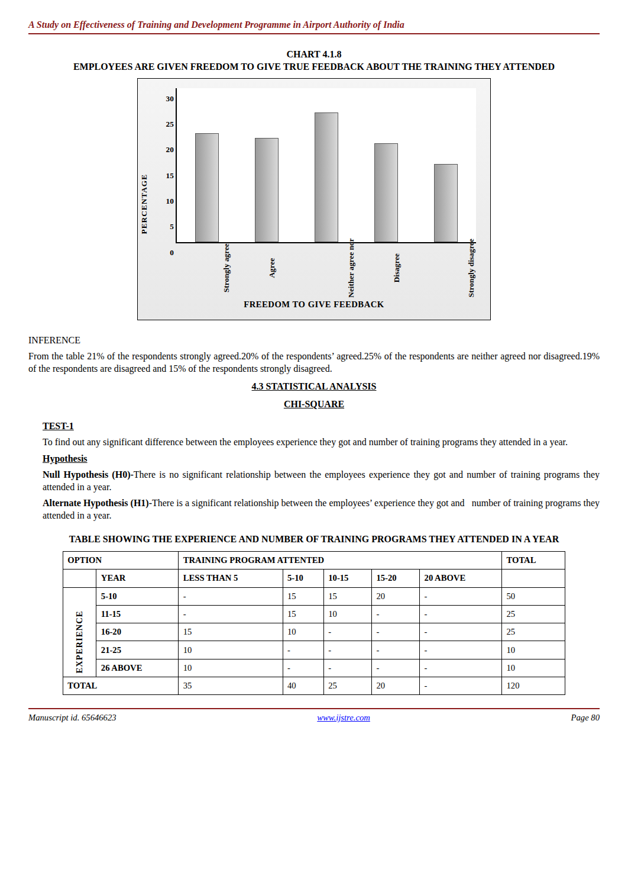A Study on Effectiveness of Training and Development Programme in Airport Authority of India
CHART 4.1.8
EMPLOYEES ARE GIVEN FREEDOM TO GIVE TRUE FEEDBACK ABOUT THE TRAINING THEY ATTENDED
PERCENTAGE
30 25 20 15 10 5 0
Strongly agree
Agree
Neither agree nor
Disagree
Strongly disagree
FREEDOM TO GIVE FEEDBACK
INFERENCE
From the table 21% of the respondents strongly agreed.20% of the respondents’ agreed.25% of the respondents are neither agreed nor disagreed.19% of the respondents are disagreed and 15% of the respondents strongly disagreed.
4.3 STATISTICAL ANALYSIS
CHI-SQUARE
TEST-1
To find out any significant difference between the employees experience they got and number of training programs they attended in a year.
Hypothesis
Null Hypothesis (H0)-There is no significant relationship between the employees experience they got and number of training programs they attended in a year.
Alternate Hypothesis (H1)-There is a significant relationship between the employees’ experience they got and number of training programs they attended in a year.
TABLE SHOWING THE EXPERIENCE AND NUMBER OF TRAINING PROGRAMS THEY ATTENDED IN A YEAR
| OPTION | TRAINING PROGRAM ATTENTED | TOTAL |
| --- | --- | --- |
| | YEAR | LESS THAN 5 | 5-10 | 10-15 | 15-20 | 20 ABOVE | |
| EXPERIENCE | 5-10 | - | 15 | 15 | 20 | - | 50 |
| 11-15 | - | 15 | 10 | - | - | 25 |
| 16-20 | 15 | 10 | - | - | - | 25 |
| 21-25 | 10 | - | - | - | - | 10 |
| 26 ABOVE | 10 | - | - | - | - | 10 |
| TOTAL | 35 | 40 | 25 | 20 | - | 120 |
Manuscript id. 65646623 www.ijstre.com Page 80